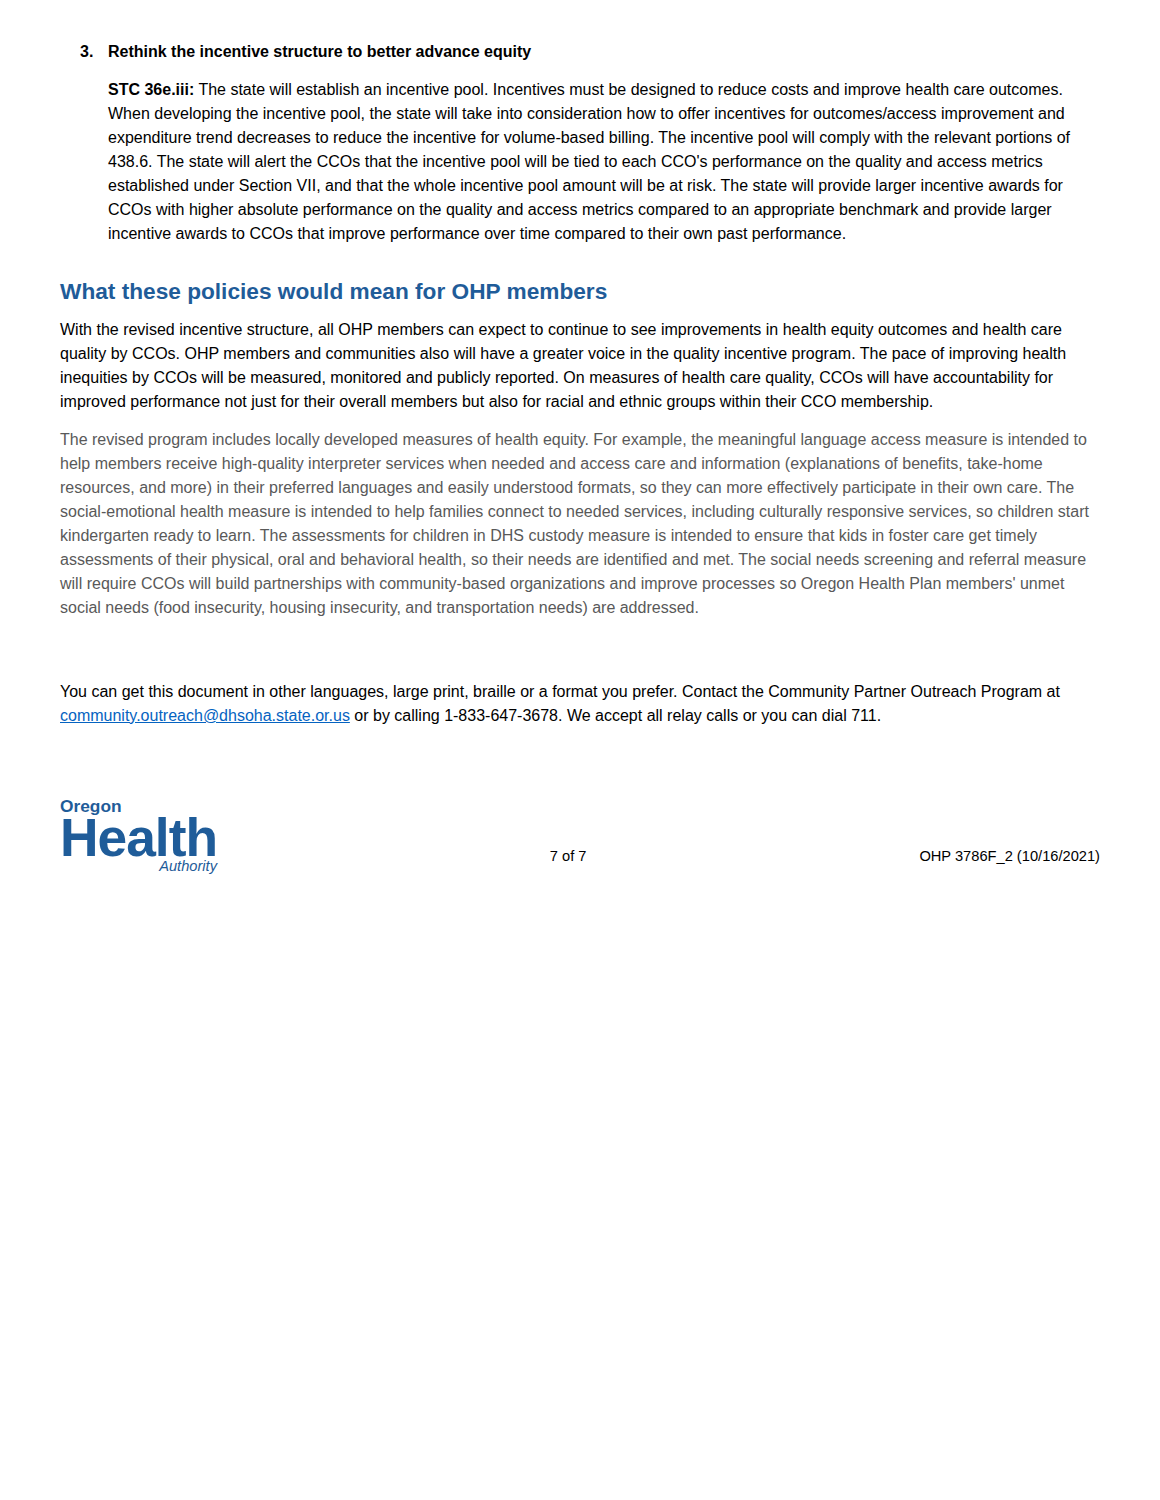3. Rethink the incentive structure to better advance equity
STC 36e.iii: The state will establish an incentive pool. Incentives must be designed to reduce costs and improve health care outcomes. When developing the incentive pool, the state will take into consideration how to offer incentives for outcomes/access improvement and expenditure trend decreases to reduce the incentive for volume-based billing. The incentive pool will comply with the relevant portions of 438.6. The state will alert the CCOs that the incentive pool will be tied to each CCO's performance on the quality and access metrics established under Section VII, and that the whole incentive pool amount will be at risk. The state will provide larger incentive awards for CCOs with higher absolute performance on the quality and access metrics compared to an appropriate benchmark and provide larger incentive awards to CCOs that improve performance over time compared to their own past performance.
What these policies would mean for OHP members
With the revised incentive structure, all OHP members can expect to continue to see improvements in health equity outcomes and health care quality by CCOs. OHP members and communities also will have a greater voice in the quality incentive program. The pace of improving health inequities by CCOs will be measured, monitored and publicly reported. On measures of health care quality, CCOs will have accountability for improved performance not just for their overall members but also for racial and ethnic groups within their CCO membership.
The revised program includes locally developed measures of health equity. For example, the meaningful language access measure is intended to help members receive high-quality interpreter services when needed and access care and information (explanations of benefits, take-home resources, and more) in their preferred languages and easily understood formats, so they can more effectively participate in their own care. The social-emotional health measure is intended to help families connect to needed services, including culturally responsive services, so children start kindergarten ready to learn. The assessments for children in DHS custody measure is intended to ensure that kids in foster care get timely assessments of their physical, oral and behavioral health, so their needs are identified and met. The social needs screening and referral measure will require CCOs will build partnerships with community-based organizations and improve processes so Oregon Health Plan members' unmet social needs (food insecurity, housing insecurity, and transportation needs) are addressed.
You can get this document in other languages, large print, braille or a format you prefer. Contact the Community Partner Outreach Program at community.outreach@dhsoha.state.or.us or by calling 1-833-647-3678. We accept all relay calls or you can dial 711.
Oregon Health Authority
7 of 7
OHP 3786F_2 (10/16/2021)